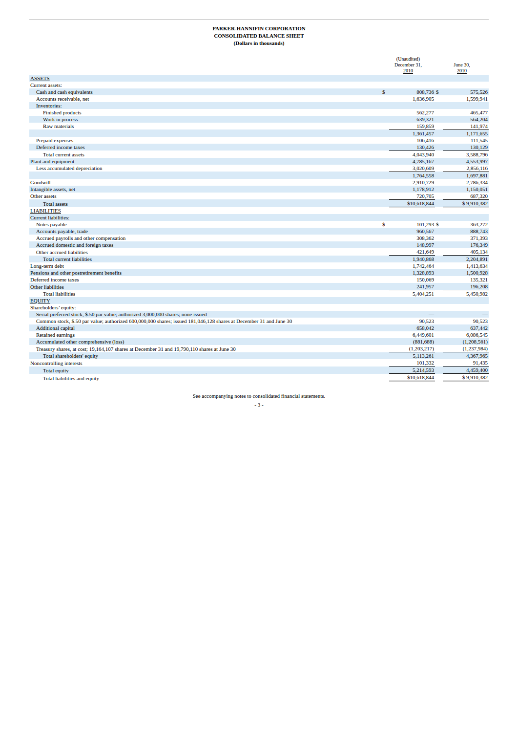PARKER-HANNIFIN CORPORATION
CONSOLIDATED BALANCE SHEET
(Dollars in thousands)
| | (Unaudited) December 31, 2010 | June 30, 2010 |
| ASSETS | | | | |
| Current assets: | | | | |
| Cash and cash equivalents | $ | 808,736 | $ | 575,526 |
| Accounts receivable, net | | 1,636,905 | | 1,599,941 |
| Inventories: | | | | |
| Finished products | | 562,277 | | 465,477 |
| Work in process | | 639,321 | | 564,204 |
| Raw materials | | 159,859 | | 141,974 |
| | | 1,361,457 | | 1,171,655 |
| Prepaid expenses | | 106,416 | | 111,545 |
| Deferred income taxes | | 130,426 | | 130,129 |
| Total current assets | | 4,043,940 | | 3,588,796 |
| Plant and equipment | | 4,785,167 | | 4,553,997 |
| Less accumulated depreciation | | 3,020,609 | | 2,856,116 |
| | | 1,764,558 | | 1,697,881 |
| Goodwill | | 2,910,729 | | 2,786,334 |
| Intangible assets, net | | 1,178,912 | | 1,150,051 |
| Other assets | | 720,705 | | 687,320 |
| Total assets | | $10,618,844 | | $ 9,910,382 |
| LIABILITIES | | | | |
| Current liabilities: | | | | |
| Notes payable | $ | 101,293 | $ | 363,272 |
| Accounts payable, trade | | 960,567 | | 888,743 |
| Accrued payrolls and other compensation | | 308,362 | | 371,393 |
| Accrued domestic and foreign taxes | | 148,997 | | 176,349 |
| Other accrued liabilities | | 421,649 | | 405,134 |
| Total current liabilities | | 1,940,868 | | 2,204,891 |
| Long-term debt | | 1,742,464 | | 1,413,634 |
| Pensions and other postretirement benefits | | 1,328,893 | | 1,500,928 |
| Deferred income taxes | | 150,069 | | 135,321 |
| Other liabilities | | 241,957 | | 196,208 |
| Total liabilities | | 5,404,251 | | 5,450,982 |
| EQUITY | | | | |
| Shareholders’ equity: | | | | |
| Serial preferred stock, $.50 par value; authorized 3,000,000 shares; none issued | | — | | — |
| Common stock, $.50 par value; authorized 600,000,000 shares; issued 181,046,128 shares at December 31 and June 30 | | 90,523 | | 90,523 |
| Additional capital | | 658,042 | | 637,442 |
| Retained earnings | | 6,449,601 | | 6,086,545 |
| Accumulated other comprehensive (loss) | | (881,688) | | (1,208,561) |
| Treasury shares, at cost; 19,164,107 shares at December 31 and 19,790,110 shares at June 30 | | (1,203,217) | | (1,237,984) |
| Total shareholders' equity | | 5,113,261 | | 4,367,965 |
| Noncontrolling interests | | 101,332 | | 91,435 |
| Total equity | | 5,214,593 | | 4,459,400 |
| Total liabilities and equity | | $10,618,844 | | $ 9,910,382 |
See accompanying notes to consolidated financial statements.
- 3 -